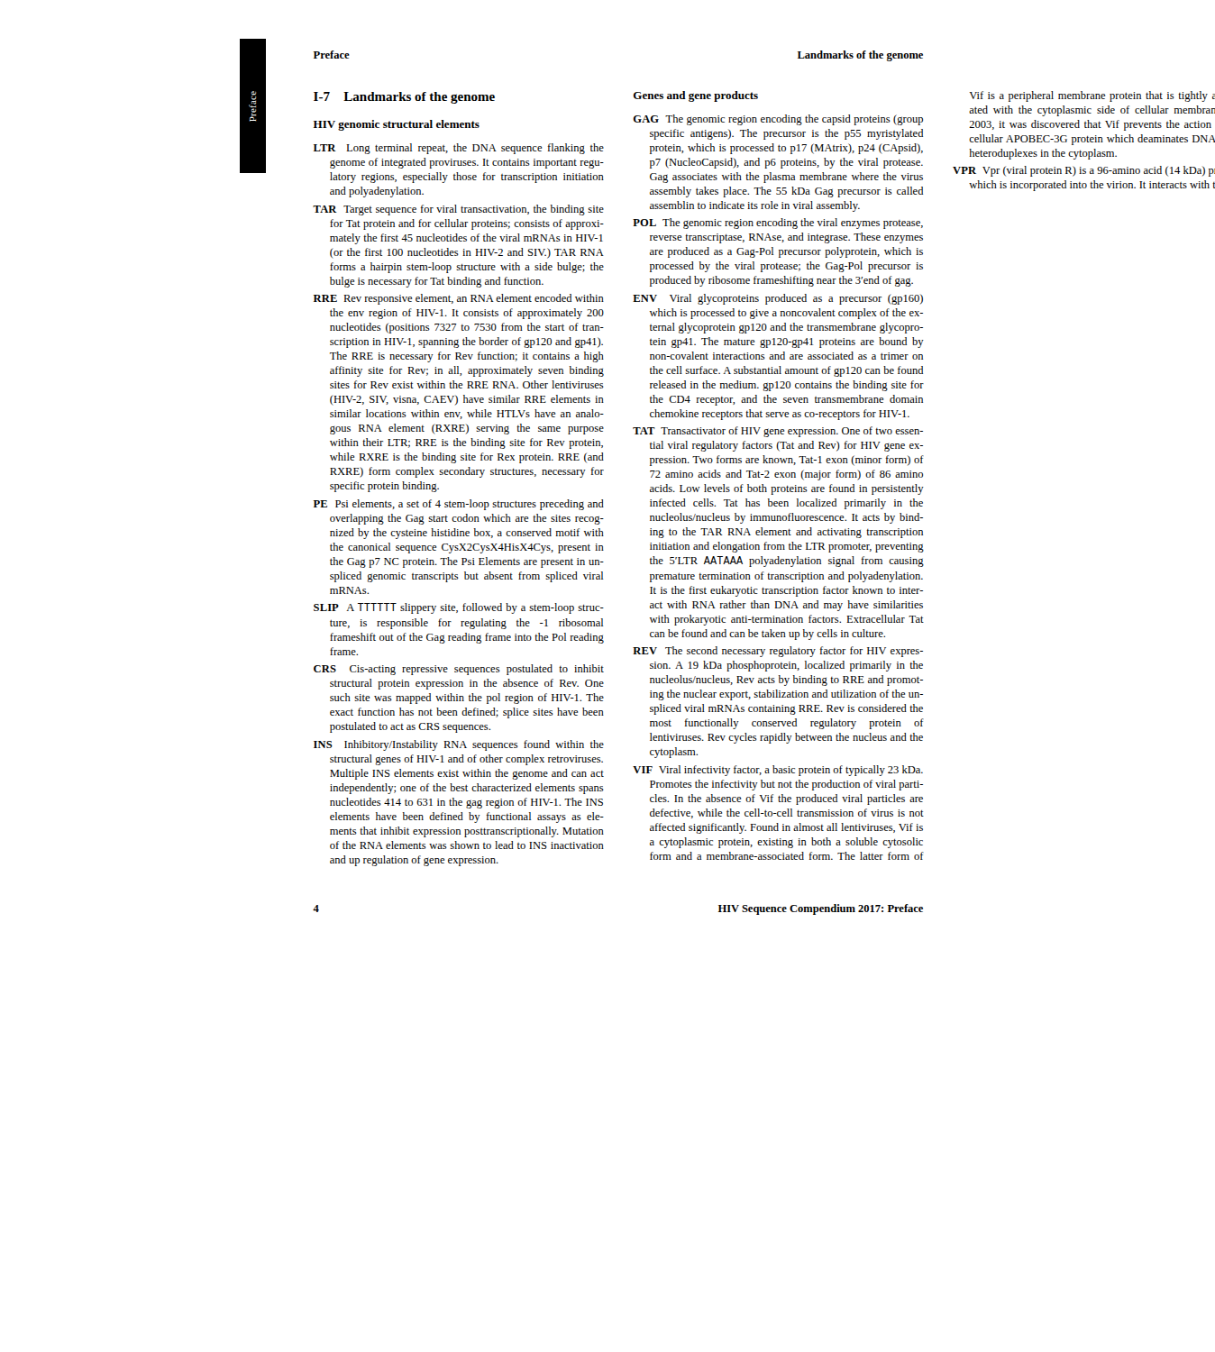Preface
Preface
Landmarks of the genome
I-7 Landmarks of the genome
HIV genomic structural elements
LTRLong terminal repeat, the DNA sequence flanking the genome of integrated proviruses. It contains important regulatory regions, especially those for transcription initiation and polyadenylation.
TARTarget sequence for viral transactivation, the binding site for Tat protein and for cellular proteins; consists of approximately the first 45 nucleotides of the viral mRNAs in HIV-1 (or the first 100 nucleotides in HIV-2 and SIV.) TAR RNA forms a hairpin stem-loop structure with a side bulge; the bulge is necessary for Tat binding and function.
RRERev responsive element, an RNA element encoded within the env region of HIV-1. It consists of approximately 200 nucleotides (positions 7327 to 7530 from the start of transcription in HIV-1, spanning the border of gp120 and gp41). The RRE is necessary for Rev function; it contains a high affinity site for Rev; in all, approximately seven binding sites for Rev exist within the RRE RNA. Other lentiviruses (HIV-2, SIV, visna, CAEV) have similar RRE elements in similar locations within env, while HTLVs have an analogous RNA element (RXRE) serving the same purpose within their LTR; RRE is the binding site for Rev protein, while RXRE is the binding site for Rex protein. RRE (and RXRE) form complex secondary structures, necessary for specific protein binding.
PEPsi elements, a set of 4 stem-loop structures preceding and overlapping the Gag start codon which are the sites recognized by the cysteine histidine box, a conserved motif with the canonical sequence CysX2CysX4HisX4Cys, present in the Gag p7 NC protein. The Psi Elements are present in unspliced genomic transcripts but absent from spliced viral mRNAs.
SLIPA TTTTTT slippery site, followed by a stem-loop structure, is responsible for regulating the -1 ribosomal frameshift out of the Gag reading frame into the Pol reading frame.
CRSCis-acting repressive sequences postulated to inhibit structural protein expression in the absence of Rev. One such site was mapped within the pol region of HIV-1. The exact function has not been defined; splice sites have been postulated to act as CRS sequences.
INSInhibitory/Instability RNA sequences found within the structural genes of HIV-1 and of other complex retroviruses. Multiple INS elements exist within the genome and can act independently; one of the best characterized elements spans nucleotides 414 to 631 in the gag region of HIV-1. The INS elements have been defined by functional assays as elements that inhibit expression posttranscriptionally. Mutation of the RNA elements was shown to lead to INS inactivation and up regulation of gene expression.
Genes and gene products
GAGThe genomic region encoding the capsid proteins (group specific antigens). The precursor is the p55 myristylated protein, which is processed to p17 (MAtrix), p24 (CApsid), p7 (NucleoCapsid), and p6 proteins, by the viral protease. Gag associates with the plasma membrane where the virus assembly takes place. The 55 kDa Gag precursor is called assemblin to indicate its role in viral assembly.
POLThe genomic region encoding the viral enzymes protease, reverse transcriptase, RNAse, and integrase. These enzymes are produced as a Gag-Pol precursor polyprotein, which is processed by the viral protease; the Gag-Pol precursor is produced by ribosome frameshifting near the 3′end of gag.
ENVViral glycoproteins produced as a precursor (gp160) which is processed to give a noncovalent complex of the external glycoprotein gp120 and the transmembrane glycoprotein gp41. The mature gp120-gp41 proteins are bound by non-covalent interactions and are associated as a trimer on the cell surface. A substantial amount of gp120 can be found released in the medium. gp120 contains the binding site for the CD4 receptor, and the seven transmembrane domain chemokine receptors that serve as co-receptors for HIV-1.
TATTransactivator of HIV gene expression. One of two essential viral regulatory factors (Tat and Rev) for HIV gene expression. Two forms are known, Tat-1 exon (minor form) of 72 amino acids and Tat-2 exon (major form) of 86 amino acids. Low levels of both proteins are found in persistently infected cells. Tat has been localized primarily in the nucleolus/nucleus by immunofluorescence. It acts by binding to the TAR RNA element and activating transcription initiation and elongation from the LTR promoter, preventing the 5′LTR AATAAA polyadenylation signal from causing premature termination of transcription and polyadenylation. It is the first eukaryotic transcription factor known to interact with RNA rather than DNA and may have similarities with prokaryotic anti-termination factors. Extracellular Tat can be found and can be taken up by cells in culture.
REVThe second necessary regulatory factor for HIV expression. A 19 kDa phosphoprotein, localized primarily in the nucleolus/nucleus, Rev acts by binding to RRE and promoting the nuclear export, stabilization and utilization of the unspliced viral mRNAs containing RRE. Rev is considered the most functionally conserved regulatory protein of lentiviruses. Rev cycles rapidly between the nucleus and the cytoplasm.
VIFViral infectivity factor, a basic protein of typically 23 kDa. Promotes the infectivity but not the production of viral particles. In the absence of Vif the produced viral particles are defective, while the cell-to-cell transmission of virus is not affected significantly. Found in almost all lentiviruses, Vif is a cytoplasmic protein, existing in both a soluble cytosolic form and a membrane-associated form. The latter form of Vif is a peripheral membrane protein that is tightly associated with the cytoplasmic side of cellular membranes. In 2003, it was discovered that Vif prevents the action of the cellular APOBEC-3G protein which deaminates DNA:RNA heteroduplexes in the cytoplasm.
VPRVpr (viral protein R) is a 96-amino acid (14 kDa) protein, which is incorporated into the virion. It interacts with the p6
4
HIV Sequence Compendium 2017: Preface